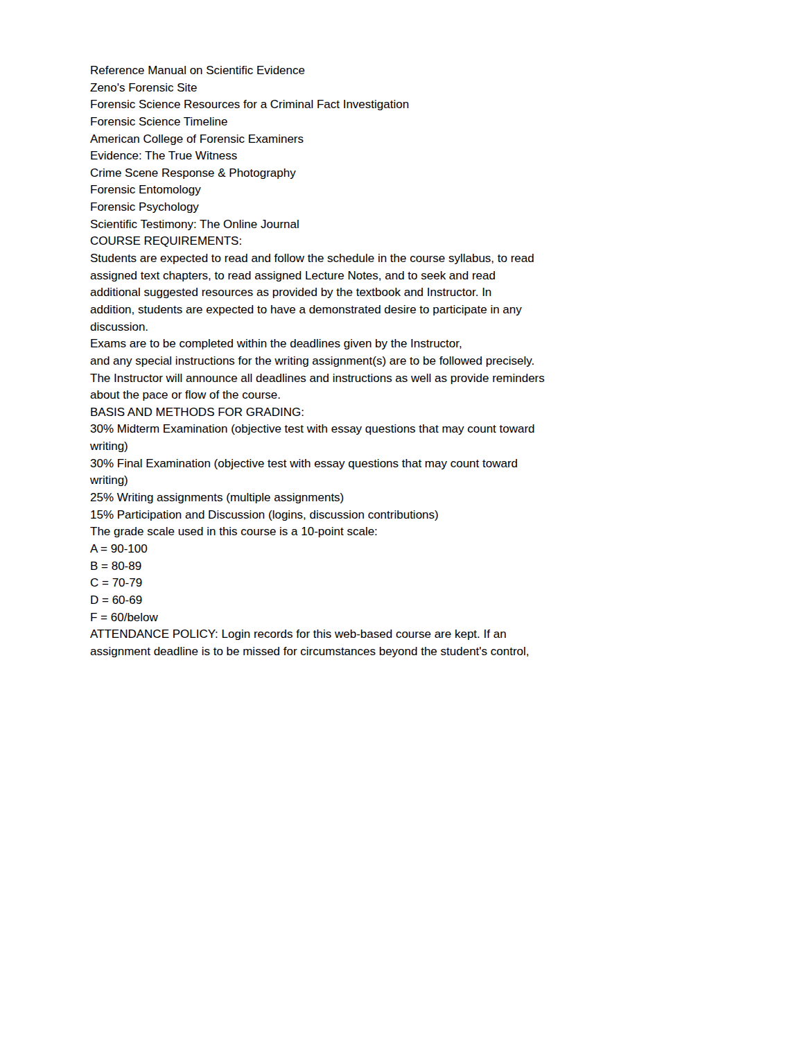Reference Manual on Scientific Evidence
Zeno's Forensic Site
Forensic Science Resources for a Criminal Fact Investigation
Forensic Science Timeline
American College of Forensic Examiners
Evidence: The True Witness
Crime Scene Response & Photography
Forensic Entomology
Forensic Psychology
Scientific Testimony: The Online Journal
COURSE REQUIREMENTS:
Students are expected to read and follow the schedule in the course syllabus, to read
assigned text chapters, to read assigned Lecture Notes, and to seek and read
additional suggested resources as provided by the textbook and Instructor. In
addition, students are expected to have a demonstrated desire to participate in any
discussion.
Exams are to be completed within the deadlines given by the Instructor,
and any special instructions for the writing assignment(s) are to be followed precisely.
The Instructor will announce all deadlines and instructions as well as provide reminders
about the pace or flow of the course.
BASIS AND METHODS FOR GRADING:
30% Midterm Examination (objective test with essay questions that may count toward
writing)
30% Final Examination (objective test with essay questions that may count toward
writing)
25% Writing assignments (multiple assignments)
15% Participation and Discussion (logins, discussion contributions)
The grade scale used in this course is a 10-point scale:
A = 90-100
B = 80-89
C = 70-79
D = 60-69
F = 60/below
ATTENDANCE POLICY: Login records for this web-based course are kept. If an
assignment deadline is to be missed for circumstances beyond the student's control,